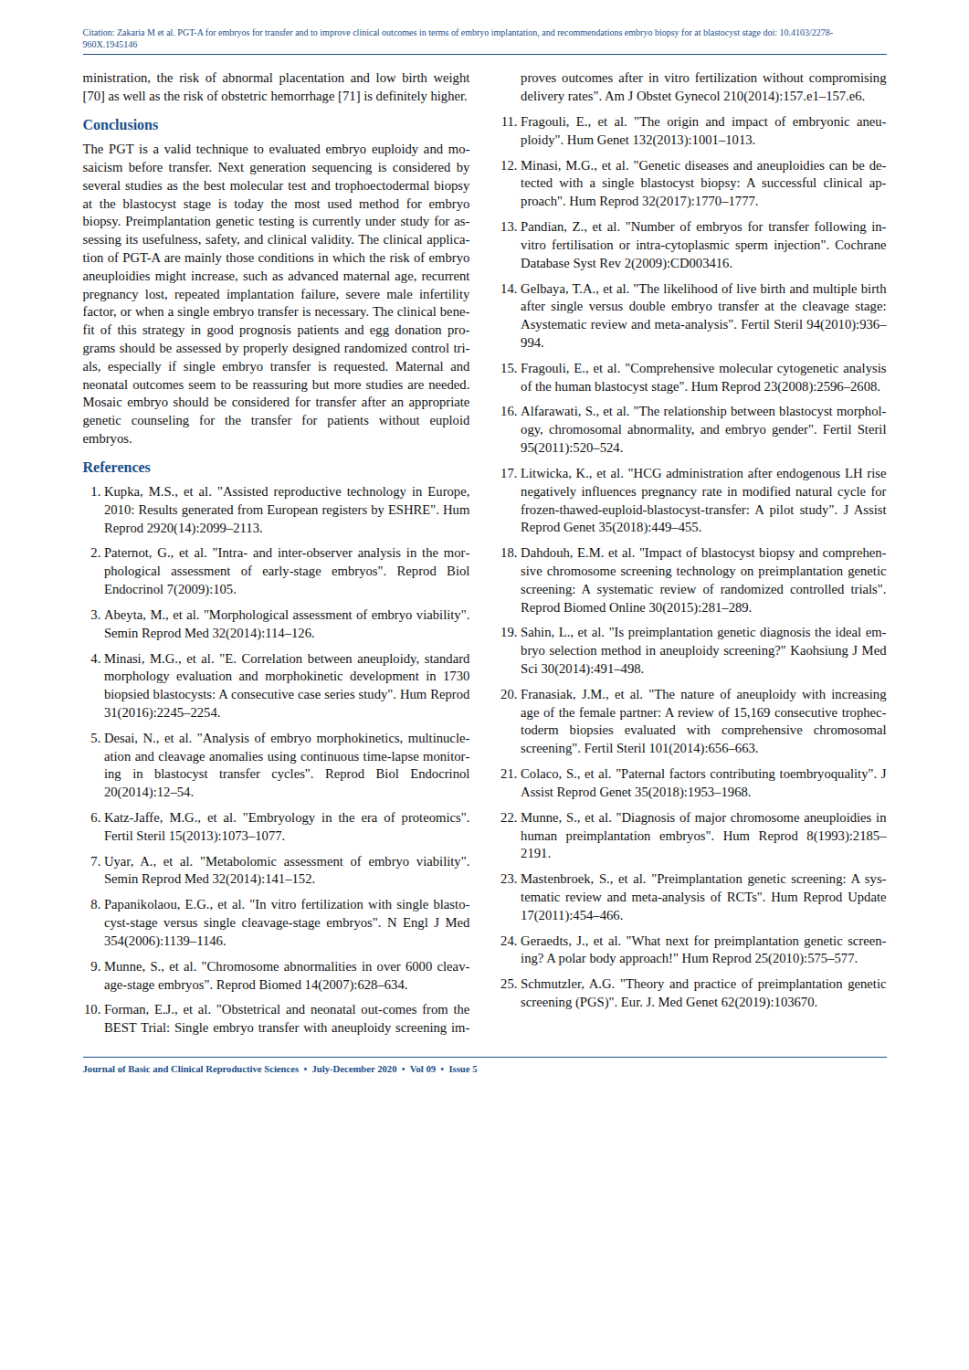Citation: Zakaria M et al. PGT-A for embryos for transfer and to improve clinical outcomes in terms of embryo implantation, and recommendations embryo biopsy for at blastocyst stage doi: 10.4103/2278-960X.1945146
ministration, the risk of abnormal placentation and low birth weight [70] as well as the risk of obstetric hemorrhage [71] is definitely higher.
Conclusions
The PGT is a valid technique to evaluated embryo euploidy and mosaicism before transfer. Next generation sequencing is considered by several studies as the best molecular test and trophoectodermal biopsy at the blastocyst stage is today the most used method for embryo biopsy. Preimplantation genetic testing is currently under study for assessing its usefulness, safety, and clinical validity. The clinical application of PGT-A are mainly those conditions in which the risk of embryo aneuploidies might increase, such as advanced maternal age, recurrent pregnancy lost, repeated implantation failure, severe male infertility factor, or when a single embryo transfer is necessary. The clinical benefit of this strategy in good prognosis patients and egg donation programs should be assessed by properly designed randomized control trials, especially if single embryo transfer is requested. Maternal and neonatal outcomes seem to be reassuring but more studies are needed. Mosaic embryo should be considered for transfer after an appropriate genetic counseling for the transfer for patients without euploid embryos.
References
Kupka, M.S., et al. "Assisted reproductive technology in Europe, 2010: Results generated from European registers by ESHRE". Hum Reprod 2920(14):2099–2113.
Paternot, G., et al. "Intra- and inter-observer analysis in the morphological assessment of early-stage embryos". Reprod Biol Endocrinol 7(2009):105.
Abeyta, M., et al. "Morphological assessment of embryo viability". Semin Reprod Med 32(2014):114–126.
Minasi, M.G., et al. "E. Correlation between aneuploidy, standard morphology evaluation and morphokinetic development in 1730 biopsied blastocysts: A consecutive case series study". Hum Reprod 31(2016):2245–2254.
Desai, N., et al. "Analysis of embryo morphokinetics, multinucleation and cleavage anomalies using continuous time-lapse monitoring in blastocyst transfer cycles". Reprod Biol Endocrinol 20(2014):12–54.
Katz-Jaffe, M.G., et al. "Embryology in the era of proteomics". Fertil Steril 15(2013):1073–1077.
Uyar, A., et al. "Metabolomic assessment of embryo viability". Semin Reprod Med 32(2014):141–152.
Papanikolaou, E.G., et al. "In vitro fertilization with single blastocyst-stage versus single cleavage-stage embryos". N Engl J Med 354(2006):1139–1146.
Munne, S., et al. "Chromosome abnormalities in over 6000 cleavage-stage embryos". Reprod Biomed 14(2007):628–634.
Forman, E.J., et al. "Obstetrical and neonatal out-comes from the BEST Trial: Single embryo transfer with aneuploidy screening improves outcomes after in vitro fertilization without compromising delivery rates". Am J Obstet Gynecol 210(2014):157.e1–157.e6.
Fragouli, E., et al. "The origin and impact of embryonic aneuploidy". Hum Genet 132(2013):1001–1013.
Minasi, M.G., et al. "Genetic diseases and aneuploidies can be detected with a single blastocyst biopsy: A successful clinical approach". Hum Reprod 32(2017):1770–1777.
Pandian, Z., et al. "Number of embryos for transfer following in-vitro fertilisation or intra-cytoplasmic sperm injection". Cochrane Database Syst Rev 2(2009):CD003416.
Gelbaya, T.A., et al. "The likelihood of live birth and multiple birth after single versus double embryo transfer at the cleavage stage: Asystematic review and meta-analysis". Fertil Steril 94(2010):936–994.
Fragouli, E., et al. "Comprehensive molecular cytogenetic analysis of the human blastocyst stage". Hum Reprod 23(2008):2596–2608.
Alfarawati, S., et al. "The relationship between blastocyst morphology, chromosomal abnormality, and embryo gender". Fertil Steril 95(2011):520–524.
Litwicka, K., et al. "HCG administration after endogenous LH rise negatively influences pregnancy rate in modified natural cycle for frozen-thawed-euploid-blastocyst-transfer: A pilot study". J Assist Reprod Genet 35(2018):449–455.
Dahdouh, E.M. et al. "Impact of blastocyst biopsy and comprehensive chromosome screening technology on preimplantation genetic screening: A systematic review of randomized controlled trials". Reprod Biomed Online 30(2015):281–289.
Sahin, L., et al. "Is preimplantation genetic diagnosis the ideal embryo selection method in aneuploidy screening?" Kaohsiung J Med Sci 30(2014):491–498.
Franasiak, J.M., et al. "The nature of aneuploidy with increasing age of the female partner: A review of 15,169 consecutive trophectoderm biopsies evaluated with comprehensive chromosomal screening". Fertil Steril 101(2014):656–663.
Colaco, S., et al. "Paternal factors contributing toembryoquality". J Assist Reprod Genet 35(2018):1953–1968.
Munne, S., et al. "Diagnosis of major chromosome aneuploidies in human preimplantation embryos". Hum Reprod 8(1993):2185–2191.
Mastenbroek, S., et al. "Preimplantation genetic screening: A systematic review and meta-analysis of RCTs". Hum Reprod Update 17(2011):454–466.
Geraedts, J., et al. "What next for preimplantation genetic screening? A polar body approach!" Hum Reprod 25(2010):575–577.
Schmutzler, A.G. "Theory and practice of preimplantation genetic screening (PGS)". Eur. J. Med Genet 62(2019):103670.
Journal of Basic and Clinical Reproductive Sciences • July-December 2020 • Vol 09 • Issue 5